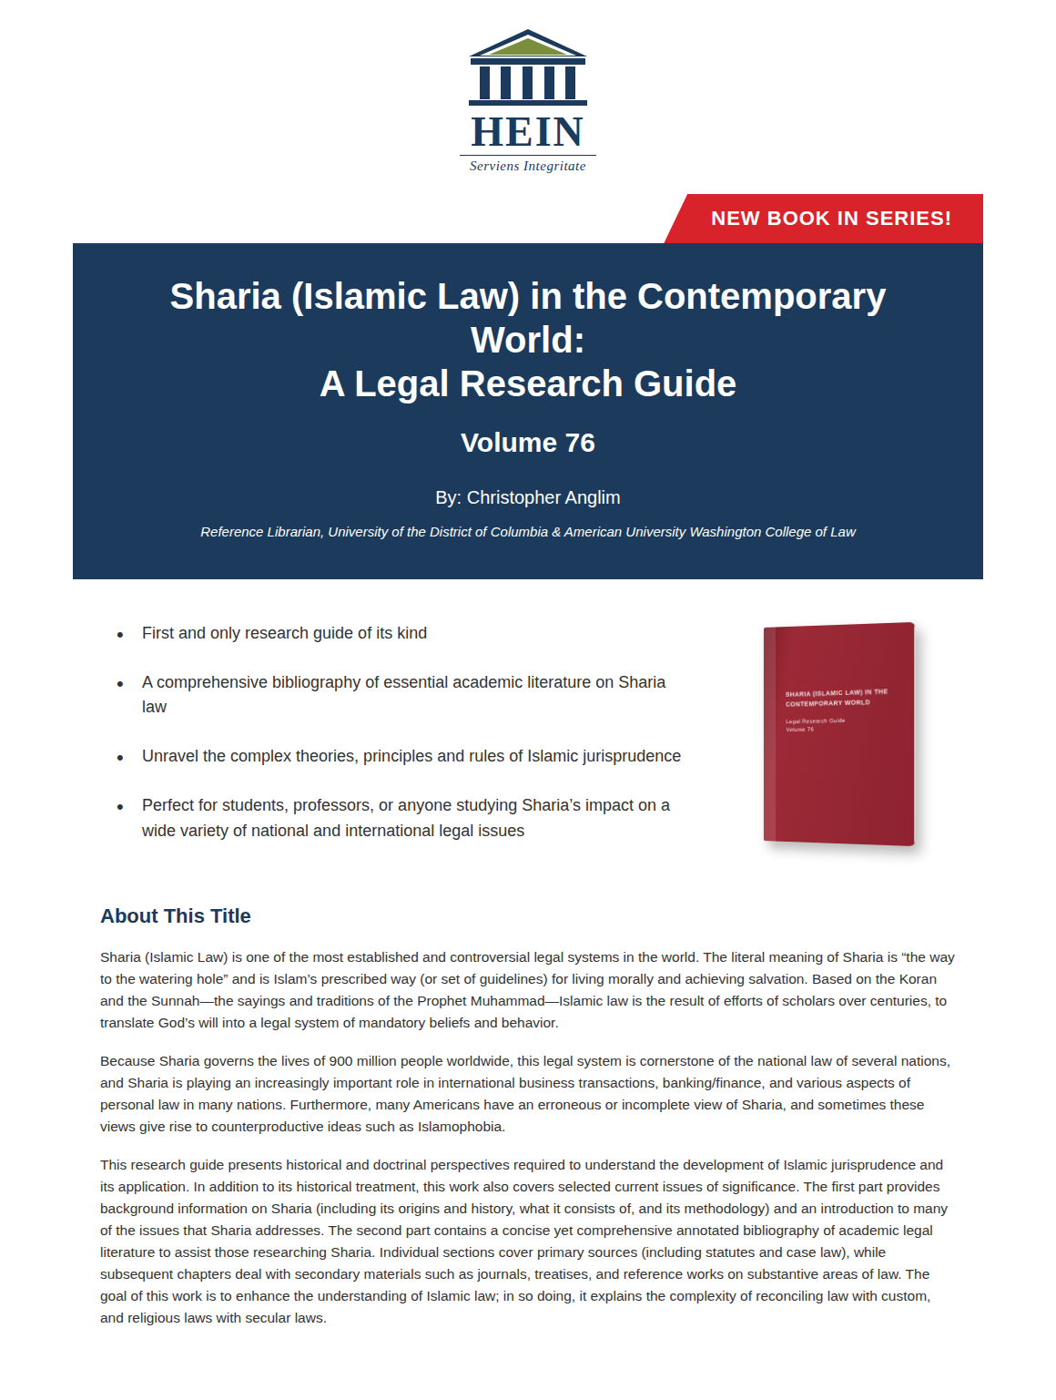HEIN
Serviens Integritate
NEW BOOK IN SERIES!
Sharia (Islamic Law) in the Contemporary World:
A Legal Research Guide
Volume 76
By: Christopher Anglim
Reference Librarian, University of the District of Columbia & American University Washington College of Law
First and only research guide of its kind
A comprehensive bibliography of essential academic literature on Sharia law
Unravel the complex theories, principles and rules of Islamic jurisprudence
Perfect for students, professors, or anyone studying Sharia’s impact on a wide variety of national and international legal issues
SHARIA (ISLAMIC LAW) IN THE
CONTEMPORARY WORLD
Legal Research Guide
Volume 76
About This Title
Sharia (Islamic Law) is one of the most established and controversial legal systems in the world. The literal meaning of Sharia is “the way to the watering hole” and is Islam’s prescribed way (or set of guidelines) for living morally and achieving salvation. Based on the Koran and the Sunnah—the sayings and traditions of the Prophet Muhammad—Islamic law is the result of efforts of scholars over centuries, to translate God’s will into a legal system of mandatory beliefs and behavior.
Because Sharia governs the lives of 900 million people worldwide, this legal system is cornerstone of the national law of several nations, and Sharia is playing an increasingly important role in international business transactions, banking/finance, and various aspects of personal law in many nations. Furthermore, many Americans have an erroneous or incomplete view of Sharia, and sometimes these views give rise to counterproductive ideas such as Islamophobia.
This research guide presents historical and doctrinal perspectives required to understand the development of Islamic jurisprudence and its application. In addition to its historical treatment, this work also covers selected current issues of significance. The first part provides background information on Sharia (including its origins and history, what it consists of, and its methodology) and an introduction to many of the issues that Sharia addresses. The second part contains a concise yet comprehensive annotated bibliography of academic legal literature to assist those researching Sharia. Individual sections cover primary sources (including statutes and case law), while subsequent chapters deal with secondary materials such as journals, treatises, and reference works on substantive areas of law. The goal of this work is to enhance the understanding of Islamic law; in so doing, it explains the complexity of reconciling law with custom, and religious laws with secular laws.